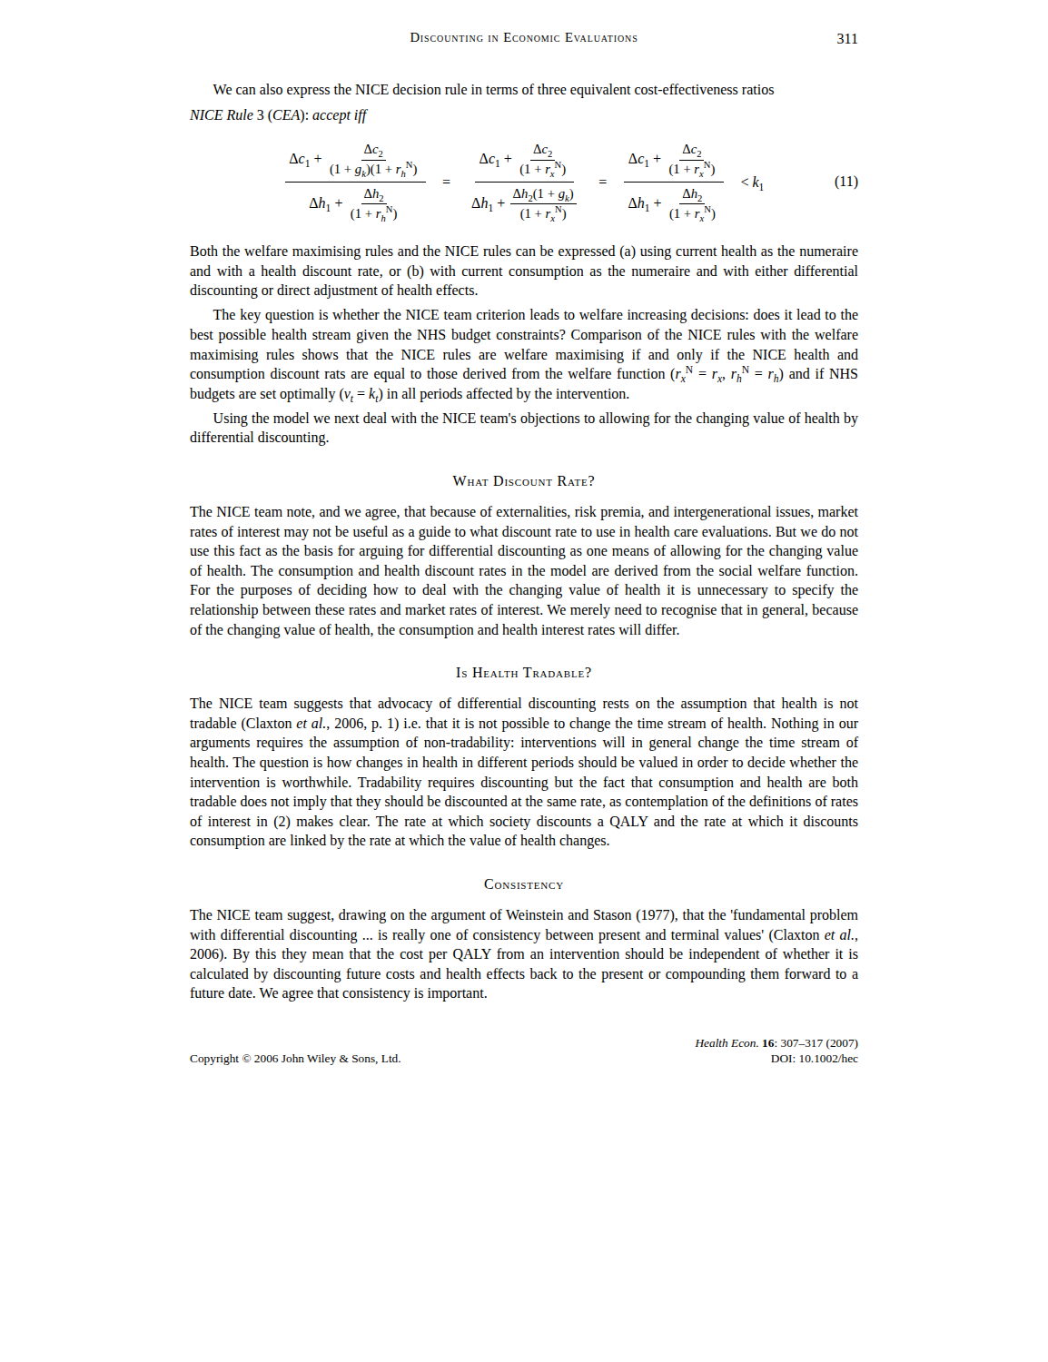Discounting in Economic Evaluations 311
We can also express the NICE decision rule in terms of three equivalent cost-effectiveness ratios
NICE Rule 3 (CEA): accept iff
Δc1 + Δc2 (1 + gk)(1 + rhN) Δh1 + Δh2 (1 + rhN) = Δc1 + Δc2 (1 + rxN) Δh1 + Δh2(1 + gk) (1 + rxN) = Δc1 + Δc2 (1 + rxN) Δh1 + Δh2 (1 + rxN) < k1 (11)
Both the welfare maximising rules and the NICE rules can be expressed (a) using current health as the numeraire and with a health discount rate, or (b) with current consumption as the numeraire and with either differential discounting or direct adjustment of health effects.
The key question is whether the NICE team criterion leads to welfare increasing decisions: does it lead to the best possible health stream given the NHS budget constraints? Comparison of the NICE rules with the welfare maximising rules shows that the NICE rules are welfare maximising if and only if the NICE health and consumption discount rats are equal to those derived from the welfare function (rxN = rx, rhN = rh) and if NHS budgets are set optimally (vt = kt) in all periods affected by the intervention.
Using the model we next deal with the NICE team's objections to allowing for the changing value of health by differential discounting.
What Discount Rate?
The NICE team note, and we agree, that because of externalities, risk premia, and intergenerational issues, market rates of interest may not be useful as a guide to what discount rate to use in health care evaluations. But we do not use this fact as the basis for arguing for differential discounting as one means of allowing for the changing value of health. The consumption and health discount rates in the model are derived from the social welfare function. For the purposes of deciding how to deal with the changing value of health it is unnecessary to specify the relationship between these rates and market rates of interest. We merely need to recognise that in general, because of the changing value of health, the consumption and health interest rates will differ.
Is Health Tradable?
The NICE team suggests that advocacy of differential discounting rests on the assumption that health is not tradable (Claxton et al., 2006, p. 1) i.e. that it is not possible to change the time stream of health. Nothing in our arguments requires the assumption of non-tradability: interventions will in general change the time stream of health. The question is how changes in health in different periods should be valued in order to decide whether the intervention is worthwhile. Tradability requires discounting but the fact that consumption and health are both tradable does not imply that they should be discounted at the same rate, as contemplation of the definitions of rates of interest in (2) makes clear. The rate at which society discounts a QALY and the rate at which it discounts consumption are linked by the rate at which the value of health changes.
Consistency
The NICE team suggest, drawing on the argument of Weinstein and Stason (1977), that the 'fundamental problem with differential discounting ... is really one of consistency between present and terminal values' (Claxton et al., 2006). By this they mean that the cost per QALY from an intervention should be independent of whether it is calculated by discounting future costs and health effects back to the present or compounding them forward to a future date. We agree that consistency is important.
Copyright © 2006 John Wiley & Sons, Ltd.
Health Econ. 16: 307–317 (2007)
DOI: 10.1002/hec